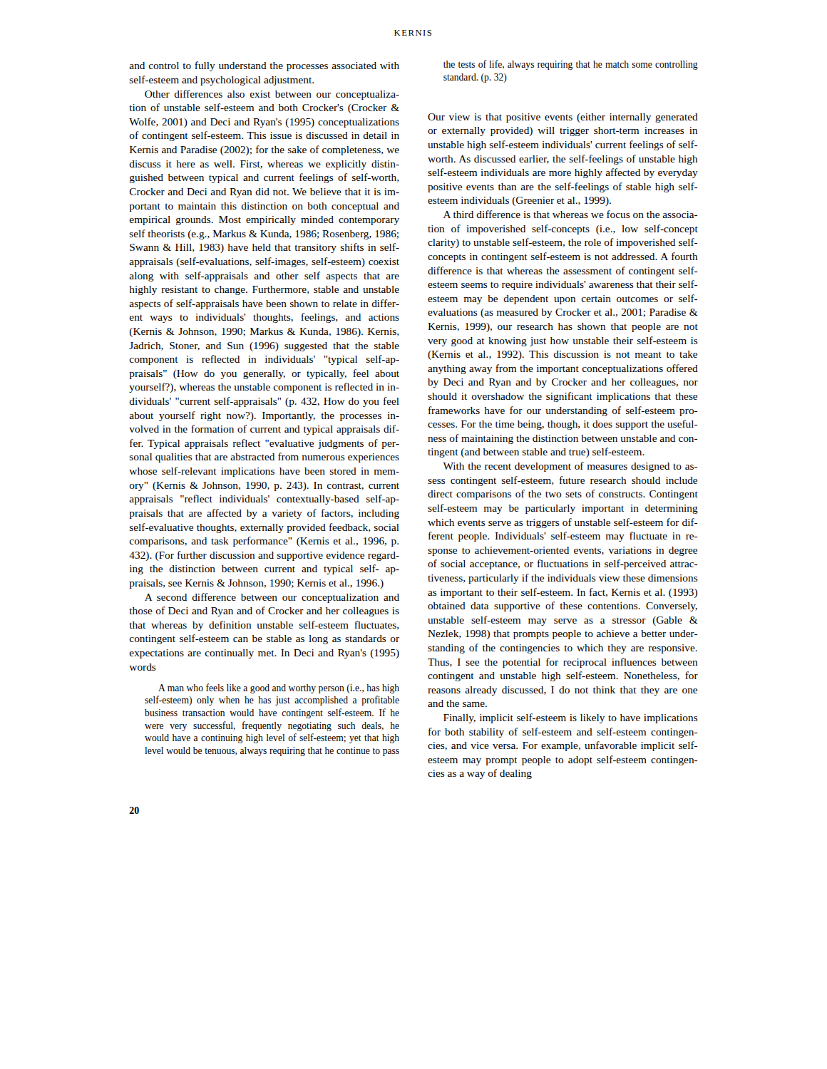KERNIS
and control to fully understand the processes associated with self-esteem and psychological adjustment.
Other differences also exist between our conceptualization of unstable self-esteem and both Crocker's (Crocker & Wolfe, 2001) and Deci and Ryan's (1995) conceptualizations of contingent self-esteem. This issue is discussed in detail in Kernis and Paradise (2002); for the sake of completeness, we discuss it here as well. First, whereas we explicitly distinguished between typical and current feelings of self-worth, Crocker and Deci and Ryan did not. We believe that it is important to maintain this distinction on both conceptual and empirical grounds. Most empirically minded contemporary self theorists (e.g., Markus & Kunda, 1986; Rosenberg, 1986; Swann & Hill, 1983) have held that transitory shifts in self-appraisals (self-evaluations, self-images, self-esteem) coexist along with self-appraisals and other self aspects that are highly resistant to change. Furthermore, stable and unstable aspects of self-appraisals have been shown to relate in different ways to individuals' thoughts, feelings, and actions (Kernis & Johnson, 1990; Markus & Kunda, 1986). Kernis, Jadrich, Stoner, and Sun (1996) suggested that the stable component is reflected in individuals' "typical self-appraisals" (How do you generally, or typically, feel about yourself?), whereas the unstable component is reflected in individuals' "current self-appraisals" (p. 432, How do you feel about yourself right now?). Importantly, the processes involved in the formation of current and typical appraisals differ. Typical appraisals reflect "evaluative judgments of personal qualities that are abstracted from numerous experiences whose self-relevant implications have been stored in memory" (Kernis & Johnson, 1990, p. 243). In contrast, current appraisals "reflect individuals' contextually-based self-appraisals that are affected by a variety of factors, including self-evaluative thoughts, externally provided feedback, social comparisons, and task performance" (Kernis et al., 1996, p. 432). (For further discussion and supportive evidence regarding the distinction between current and typical self- appraisals, see Kernis & Johnson, 1990; Kernis et al., 1996.)
A second difference between our conceptualization and those of Deci and Ryan and of Crocker and her colleagues is that whereas by definition unstable self-esteem fluctuates, contingent self-esteem can be stable as long as standards or expectations are continually met. In Deci and Ryan's (1995) words
A man who feels like a good and worthy person (i.e., has high self-esteem) only when he has just accomplished a profitable business transaction would have contingent self-esteem. If he were very successful, frequently negotiating such deals, he would have a continuing high level of self-esteem; yet that high level would be tenuous, always requiring that he continue to pass the tests of life, always requiring that he match some controlling standard. (p. 32)
Our view is that positive events (either internally generated or externally provided) will trigger short-term increases in unstable high self-esteem individuals' current feelings of self-worth. As discussed earlier, the self-feelings of unstable high self-esteem individuals are more highly affected by everyday positive events than are the self-feelings of stable high self-esteem individuals (Greenier et al., 1999).
A third difference is that whereas we focus on the association of impoverished self-concepts (i.e., low self-concept clarity) to unstable self-esteem, the role of impoverished self-concepts in contingent self-esteem is not addressed. A fourth difference is that whereas the assessment of contingent self-esteem seems to require individuals' awareness that their self-esteem may be dependent upon certain outcomes or self-evaluations (as measured by Crocker et al., 2001; Paradise & Kernis, 1999), our research has shown that people are not very good at knowing just how unstable their self-esteem is (Kernis et al., 1992). This discussion is not meant to take anything away from the important conceptualizations offered by Deci and Ryan and by Crocker and her colleagues, nor should it overshadow the significant implications that these frameworks have for our understanding of self-esteem processes. For the time being, though, it does support the usefulness of maintaining the distinction between unstable and contingent (and between stable and true) self-esteem.
With the recent development of measures designed to assess contingent self-esteem, future research should include direct comparisons of the two sets of constructs. Contingent self-esteem may be particularly important in determining which events serve as triggers of unstable self-esteem for different people. Individuals' self-esteem may fluctuate in response to achievement-oriented events, variations in degree of social acceptance, or fluctuations in self-perceived attractiveness, particularly if the individuals view these dimensions as important to their self-esteem. In fact, Kernis et al. (1993) obtained data supportive of these contentions. Conversely, unstable self-esteem may serve as a stressor (Gable & Nezlek, 1998) that prompts people to achieve a better understanding of the contingencies to which they are responsive. Thus, I see the potential for reciprocal influences between contingent and unstable high self-esteem. Nonetheless, for reasons already discussed, I do not think that they are one and the same.
Finally, implicit self-esteem is likely to have implications for both stability of self-esteem and self-esteem contingencies, and vice versa. For example, unfavorable implicit self-esteem may prompt people to adopt self-esteem contingencies as a way of dealing
20